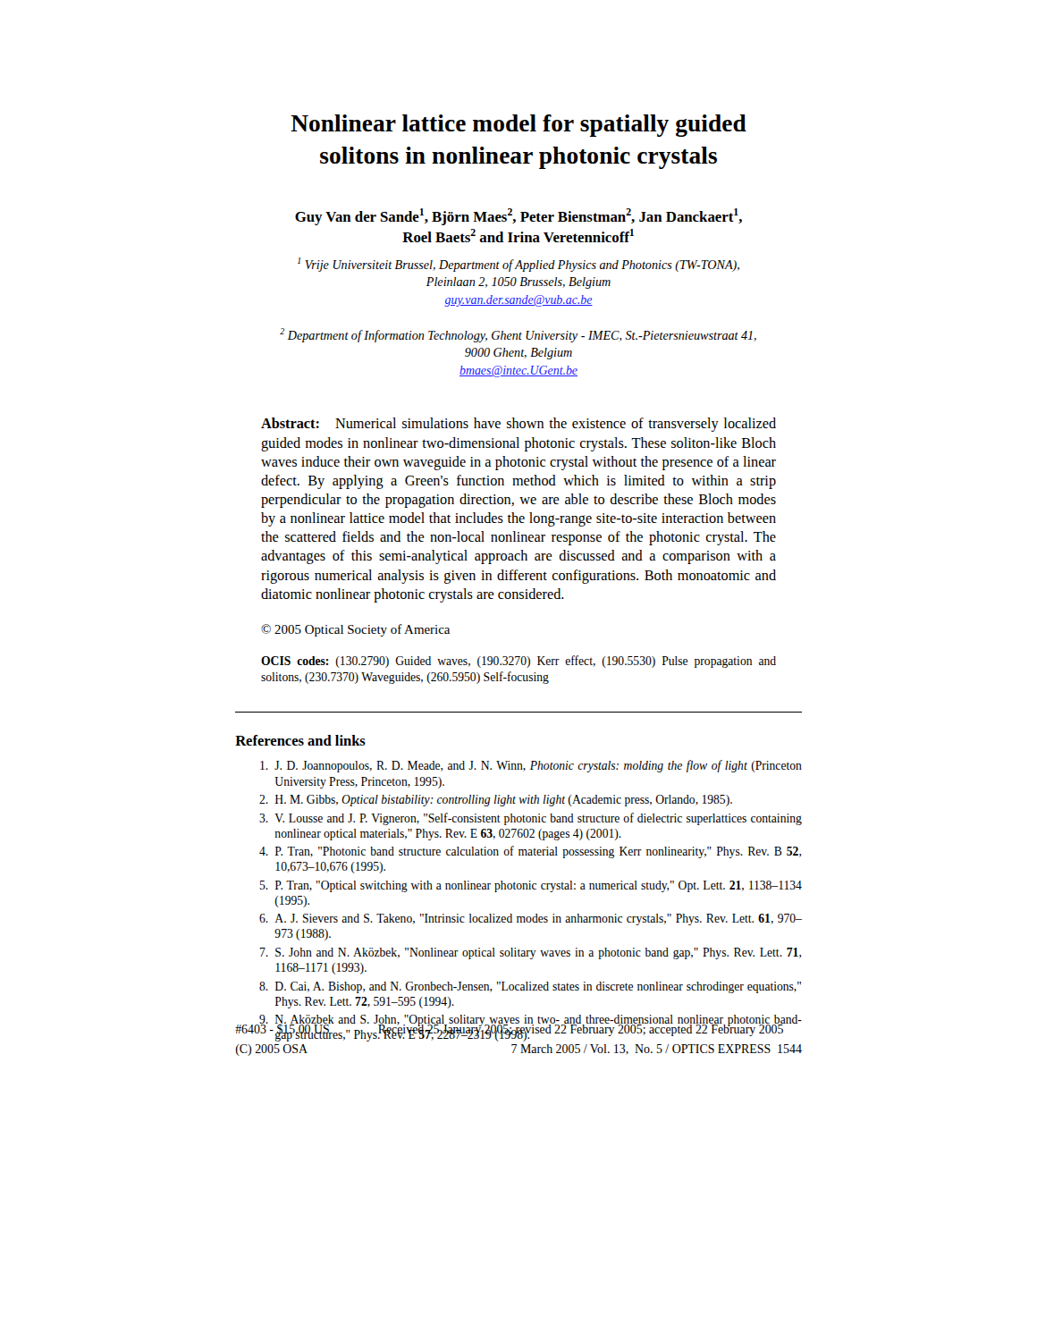Nonlinear lattice model for spatially guided solitons in nonlinear photonic crystals
Guy Van der Sande1, Björn Maes2, Peter Bienstman2, Jan Danckaert1,
Roel Baets2 and Irina Veretennicoff1
1 Vrije Universiteit Brussel, Department of Applied Physics and Photonics (TW-TONA),
Pleinlaan 2, 1050 Brussels, Belgium
guy.van.der.sande@vub.ac.be
2 Department of Information Technology, Ghent University - IMEC, St.-Pietersnieuwstraat 41,
9000 Ghent, Belgium
bmaes@intec.UGent.be
Abstract: Numerical simulations have shown the existence of transversely localized guided modes in nonlinear two-dimensional photonic crystals. These soliton-like Bloch waves induce their own waveguide in a photonic crystal without the presence of a linear defect. By applying a Green's function method which is limited to within a strip perpendicular to the propagation direction, we are able to describe these Bloch modes by a nonlinear lattice model that includes the long-range site-to-site interaction between the scattered fields and the non-local nonlinear response of the photonic crystal. The advantages of this semi-analytical approach are discussed and a comparison with a rigorous numerical analysis is given in different configurations. Both monoatomic and diatomic nonlinear photonic crystals are considered.
© 2005 Optical Society of America
OCIS codes: (130.2790) Guided waves, (190.3270) Kerr effect, (190.5530) Pulse propagation and solitons, (230.7370) Waveguides, (260.5950) Self-focusing
References and links
J. D. Joannopoulos, R. D. Meade, and J. N. Winn, Photonic crystals: molding the flow of light (Princeton University Press, Princeton, 1995).
H. M. Gibbs, Optical bistability: controlling light with light (Academic press, Orlando, 1985).
V. Lousse and J. P. Vigneron, "Self-consistent photonic band structure of dielectric superlattices containing nonlinear optical materials," Phys. Rev. E 63, 027602 (pages 4) (2001).
P. Tran, "Photonic band structure calculation of material possessing Kerr nonlinearity," Phys. Rev. B 52, 10,673–10,676 (1995).
P. Tran, "Optical switching with a nonlinear photonic crystal: a numerical study," Opt. Lett. 21, 1138–1134 (1995).
A. J. Sievers and S. Takeno, "Intrinsic localized modes in anharmonic crystals," Phys. Rev. Lett. 61, 970–973 (1988).
S. John and N. Aközbek, "Nonlinear optical solitary waves in a photonic band gap," Phys. Rev. Lett. 71, 1168–1171 (1993).
D. Cai, A. Bishop, and N. Gronbech-Jensen, "Localized states in discrete nonlinear schrodinger equations," Phys. Rev. Lett. 72, 591–595 (1994).
N. Aközbek and S. John, "Optical solitary waves in two- and three-dimensional nonlinear photonic band-gap structures," Phys. Rev. E 57, 2287–2319 (1998).
#6403 - $15.00 US
Received 25 January 2005; revised 22 February 2005; accepted 22 February 2005
(C) 2005 OSA
7 March 2005 / Vol. 13, No. 5 / OPTICS EXPRESS 1544